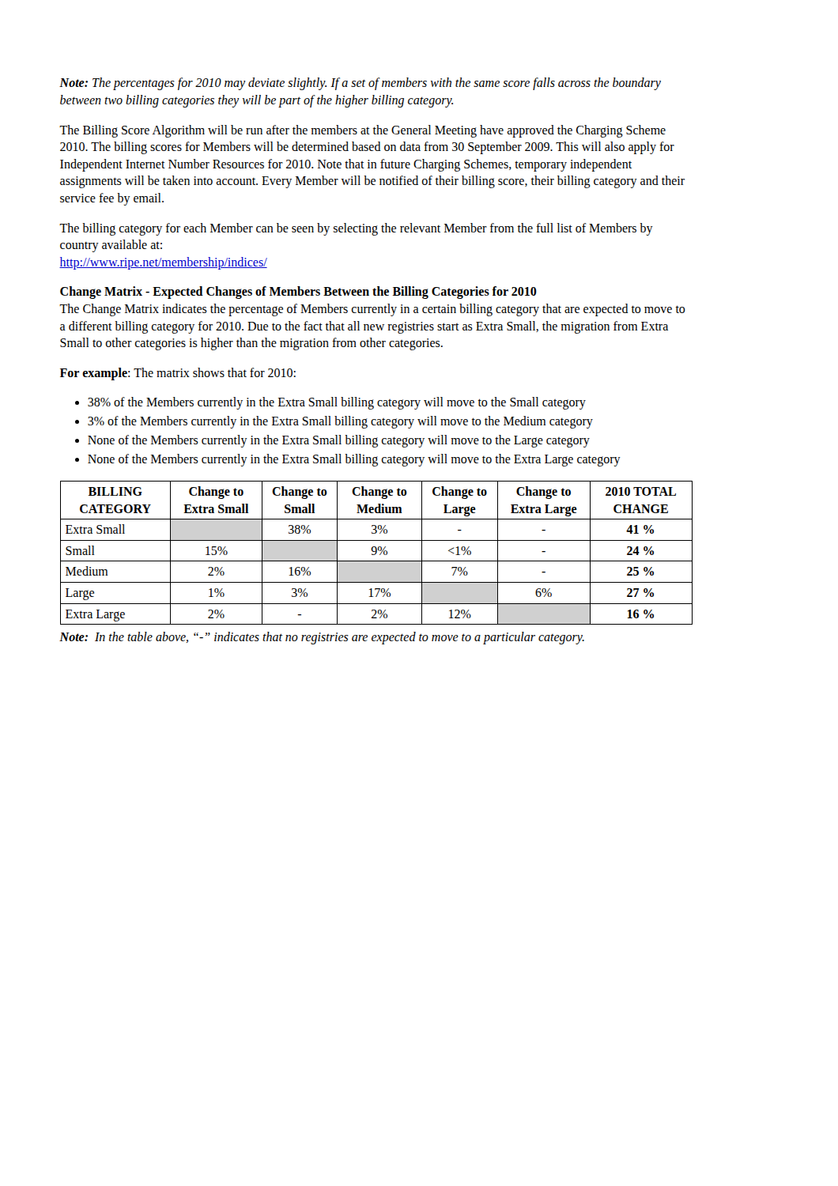Note: The percentages for 2010 may deviate slightly. If a set of members with the same score falls across the boundary between two billing categories they will be part of the higher billing category.
The Billing Score Algorithm will be run after the members at the General Meeting have approved the Charging Scheme 2010. The billing scores for Members will be determined based on data from 30 September 2009. This will also apply for Independent Internet Number Resources for 2010. Note that in future Charging Schemes, temporary independent assignments will be taken into account. Every Member will be notified of their billing score, their billing category and their service fee by email.
The billing category for each Member can be seen by selecting the relevant Member from the full list of Members by country available at:
http://www.ripe.net/membership/indices/
Change Matrix - Expected Changes of Members Between the Billing Categories for 2010
The Change Matrix indicates the percentage of Members currently in a certain billing category that are expected to move to a different billing category for 2010. Due to the fact that all new registries start as Extra Small, the migration from Extra Small to other categories is higher than the migration from other categories.
For example: The matrix shows that for 2010:
38% of the Members currently in the Extra Small billing category will move to the Small category
3% of the Members currently in the Extra Small billing category will move to the Medium category
None of the Members currently in the Extra Small billing category will move to the Large category
None of the Members currently in the Extra Small billing category will move to the Extra Large category
| BILLING CATEGORY | Change to Extra Small | Change to Small | Change to Medium | Change to Large | Change to Extra Large | 2010 TOTAL CHANGE |
| --- | --- | --- | --- | --- | --- | --- |
| Extra Small | | 38% | 3% | - | - | 41 % |
| Small | 15% | | 9% | <1% | - | 24 % |
| Medium | 2% | 16% | | 7% | - | 25 % |
| Large | 1% | 3% | 17% | | 6% | 27 % |
| Extra Large | 2% | - | 2% | 12% | | 16 % |
Note: In the table above, “-” indicates that no registries are expected to move to a particular category.